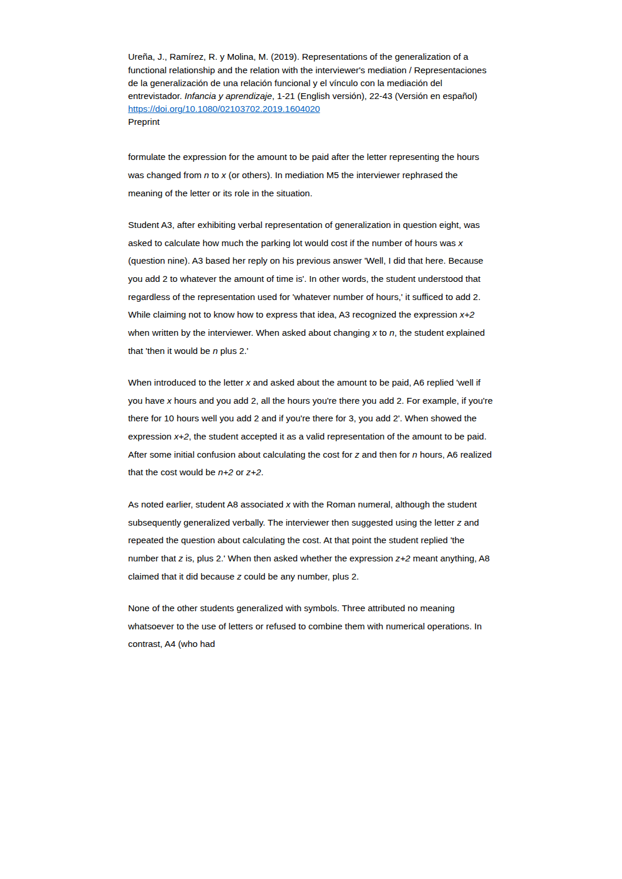Ureña, J., Ramírez, R. y Molina, M. (2019). Representations of the generalization of a functional relationship and the relation with the interviewer's mediation / Representaciones de la generalización de una relación funcional y el vínculo con la mediación del entrevistador. Infancia y aprendizaje, 1-21 (English versión), 22-43 (Versión en español)
https://doi.org/10.1080/02103702.2019.1604020
Preprint
formulate the expression for the amount to be paid after the letter representing the hours was changed from n to x (or others). In mediation M5 the interviewer rephrased the meaning of the letter or its role in the situation.
Student A3, after exhibiting verbal representation of generalization in question eight, was asked to calculate how much the parking lot would cost if the number of hours was x (question nine). A3 based her reply on his previous answer 'Well, I did that here. Because you add 2 to whatever the amount of time is'. In other words, the student understood that regardless of the representation used for 'whatever number of hours,' it sufficed to add 2. While claiming not to know how to express that idea, A3 recognized the expression x+2 when written by the interviewer. When asked about changing x to n, the student explained that 'then it would be n plus 2.'
When introduced to the letter x and asked about the amount to be paid, A6 replied 'well if you have x hours and you add 2, all the hours you're there you add 2. For example, if you're there for 10 hours well you add 2 and if you're there for 3, you add 2'. When showed the expression x+2, the student accepted it as a valid representation of the amount to be paid. After some initial confusion about calculating the cost for z and then for n hours, A6 realized that the cost would be n+2 or z+2.
As noted earlier, student A8 associated x with the Roman numeral, although the student subsequently generalized verbally. The interviewer then suggested using the letter z and repeated the question about calculating the cost. At that point the student replied 'the number that z is, plus 2.' When then asked whether the expression z+2 meant anything, A8 claimed that it did because z could be any number, plus 2.
None of the other students generalized with symbols. Three attributed no meaning whatsoever to the use of letters or refused to combine them with numerical operations. In contrast, A4 (who had